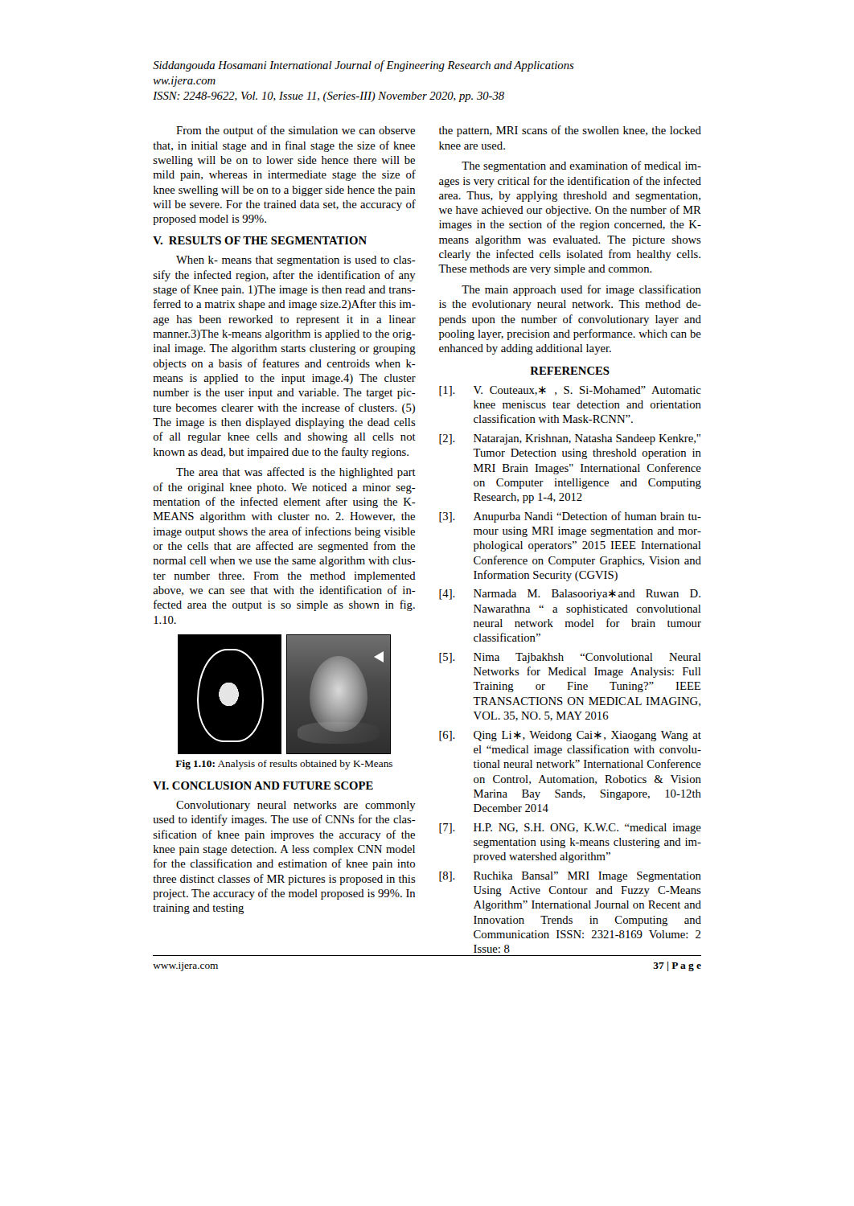Siddangouda Hosamani International Journal of Engineering Research and Applications ww.ijera.com ISSN: 2248-9622, Vol. 10, Issue 11, (Series-III) November 2020, pp. 30-38
From the output of the simulation we can observe that, in initial stage and in final stage the size of knee swelling will be on to lower side hence there will be mild pain, whereas in intermediate stage the size of knee swelling will be on to a bigger side hence the pain will be severe. For the trained data set, the accuracy of proposed model is 99%.
V. RESULTS OF THE SEGMENTATION
When k- means that segmentation is used to classify the infected region, after the identification of any stage of Knee pain. 1)The image is then read and transferred to a matrix shape and image size.2)After this image has been reworked to represent it in a linear manner.3)The k-means algorithm is applied to the original image. The algorithm starts clustering or grouping objects on a basis of features and centroids when k-means is applied to the input image.4) The cluster number is the user input and variable. The target picture becomes clearer with the increase of clusters. (5) The image is then displayed displaying the dead cells of all regular knee cells and showing all cells not known as dead, but impaired due to the faulty regions.
The area that was affected is the highlighted part of the original knee photo. We noticed a minor segmentation of the infected element after using the K-MEANS algorithm with cluster no. 2. However, the image output shows the area of infections being visible or the cells that are affected are segmented from the normal cell when we use the same algorithm with cluster number three. From the method implemented above, we can see that with the identification of infected area the output is so simple as shown in fig. 1.10.
Fig 1.10: Analysis of results obtained by K-Means
VI. CONCLUSION AND FUTURE SCOPE
Convolutionary neural networks are commonly used to identify images. The use of CNNs for the classification of knee pain improves the accuracy of the knee pain stage detection. A less complex CNN model for the classification and estimation of knee pain into three distinct classes of MR pictures is proposed in this project. The accuracy of the model proposed is 99%. In training and testing
the pattern, MRI scans of the swollen knee, the locked knee are used.
The segmentation and examination of medical images is very critical for the identification of the infected area. Thus, by applying threshold and segmentation, we have achieved our objective. On the number of MR images in the section of the region concerned, the K-means algorithm was evaluated. The picture shows clearly the infected cells isolated from healthy cells. These methods are very simple and common.
The main approach used for image classification is the evolutionary neural network. This method depends upon the number of convolutionary layer and pooling layer, precision and performance. which can be enhanced by adding additional layer.
REFERENCES
V. Couteaux,∗ , S. Si-Mohamed” Automatic knee meniscus tear detection and orientation classification with Mask-RCNN”.
Natarajan, Krishnan, Natasha Sandeep Kenkre," Tumor Detection using threshold operation in MRI Brain Images" International Conference on Computer intelligence and Computing Research, pp 1-4, 2012
Anupurba Nandi “Detection of human brain tumour using MRI image segmentation and morphological operators” 2015 IEEE International Conference on Computer Graphics, Vision and Information Security (CGVIS)
Narmada M. Balasooriya∗and Ruwan D. Nawarathna “ a sophisticated convolutional neural network model for brain tumour classification”
Nima Tajbakhsh “Convolutional Neural Networks for Medical Image Analysis: Full Training or Fine Tuning?” IEEE TRANSACTIONS ON MEDICAL IMAGING, VOL. 35, NO. 5, MAY 2016
Qing Li∗, Weidong Cai∗, Xiaogang Wang at el “medical image classification with convolutional neural network” International Conference on Control, Automation, Robotics & Vision Marina Bay Sands, Singapore, 10-12th December 2014
H.P. NG, S.H. ONG, K.W.C. “medical image segmentation using k-means clustering and improved watershed algorithm”
Ruchika Bansal” MRI Image Segmentation Using Active Contour and Fuzzy C-Means Algorithm” International Journal on Recent and Innovation Trends in Computing and Communication ISSN: 2321-8169 Volume: 2 Issue: 8
www.ijera.com 37 | P a g e